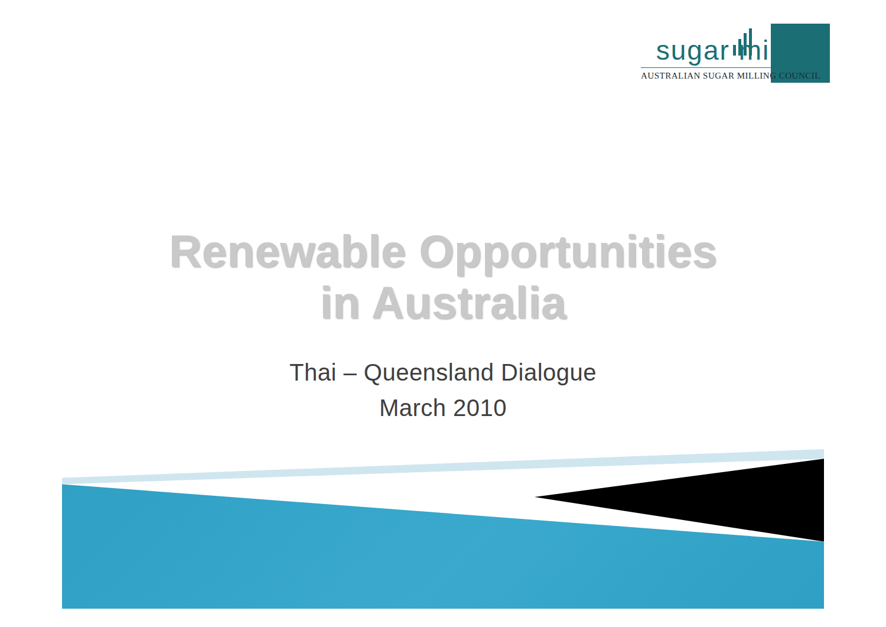sugar milling
AUSTRALIAN SUGAR MILLING COUNCIL
Renewable Opportunities
in Australia
Thai – Queensland Dialogue
March 2010